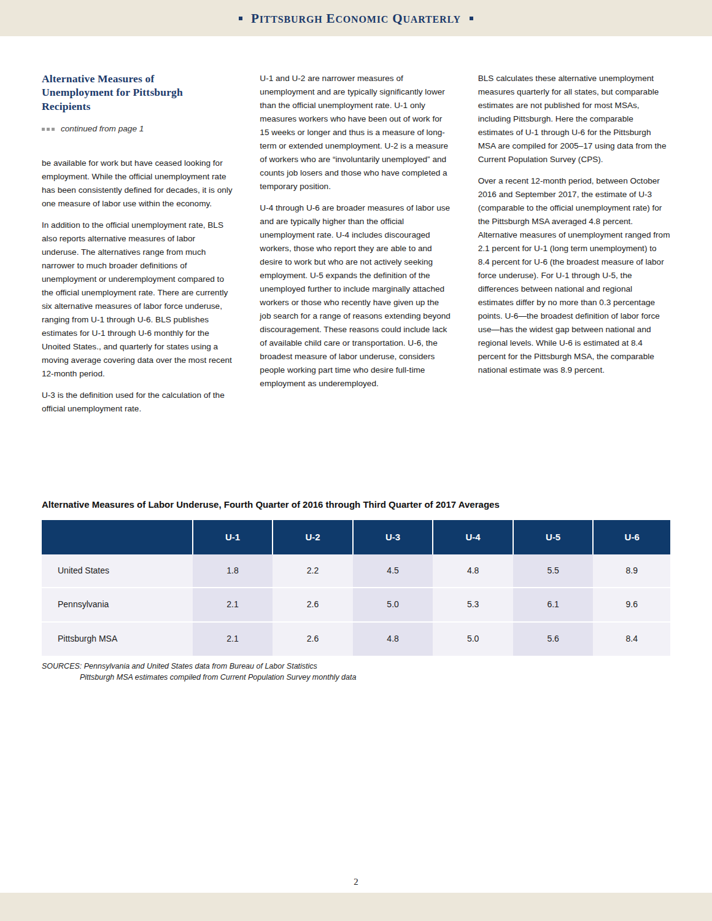PITTSBURGH ECONOMIC QUARTERLY
Alternative Measures of
Unemployment for Pittsburgh
Recipients
continued from page 1
be available for work but have ceased looking for employment. While the official unemployment rate has been consistently defined for decades, it is only one measure of labor use within the economy.
In addition to the official unemployment rate, BLS also reports alternative measures of labor underuse. The alternatives range from much narrower to much broader definitions of unemployment or underemployment compared to the official unemployment rate. There are currently six alternative measures of labor force underuse, ranging from U-1 through U-6. BLS publishes estimates for U-1 through U-6 monthly for the Unoited States., and quarterly for states using a moving average covering data over the most recent 12-month period.
U-3 is the definition used for the calculation of the official unemployment rate.
U-1 and U-2 are narrower measures of unemployment and are typically significantly lower than the official unemployment rate. U-1 only measures workers who have been out of work for 15 weeks or longer and thus is a measure of long-term or extended unemployment. U-2 is a measure of workers who are “involuntarily unemployed” and counts job losers and those who have completed a temporary position.
U-4 through U-6 are broader measures of labor use and are typically higher than the official unemployment rate. U-4 includes discouraged workers, those who report they are able to and desire to work but who are not actively seeking employment. U-5 expands the definition of the unemployed further to include marginally attached workers or those who recently have given up the job search for a range of reasons extending beyond discouragement. These reasons could include lack of available child care or transportation. U-6, the broadest measure of labor underuse, considers people working part time who desire full-time employment as underemployed.
BLS calculates these alternative unemployment measures quarterly for all states, but comparable estimates are not published for most MSAs, including Pittsburgh. Here the comparable estimates of U-1 through U-6 for the Pittsburgh MSA are compiled for 2005–17 using data from the Current Population Survey (CPS).
Over a recent 12-month period, between October 2016 and September 2017, the estimate of U-3 (comparable to the official unemployment rate) for the Pittsburgh MSA averaged 4.8 percent. Alternative measures of unemployment ranged from 2.1 percent for U-1 (long term unemployment) to 8.4 percent for U-6 (the broadest measure of labor force underuse). For U-1 through U-5, the differences between national and regional estimates differ by no more than 0.3 percentage points. U-6—the broadest definition of labor force use—has the widest gap between national and regional levels. While U-6 is estimated at 8.4 percent for the Pittsburgh MSA, the comparable national estimate was 8.9 percent.
Alternative Measures of Labor Underuse, Fourth Quarter of 2016 through Third Quarter of 2017 Averages
| | U-1 | U-2 | U-3 | U-4 | U-5 | U-6 |
| --- | --- | --- | --- | --- | --- | --- |
| United States | 1.8 | 2.2 | 4.5 | 4.8 | 5.5 | 8.9 |
| Pennsylvania | 2.1 | 2.6 | 5.0 | 5.3 | 6.1 | 9.6 |
| Pittsburgh MSA | 2.1 | 2.6 | 4.8 | 5.0 | 5.6 | 8.4 |
SOURCES: Pennsylvania and United States data from Bureau of Labor Statistics
Pittsburgh MSA estimates compiled from Current Population Survey monthly data
2